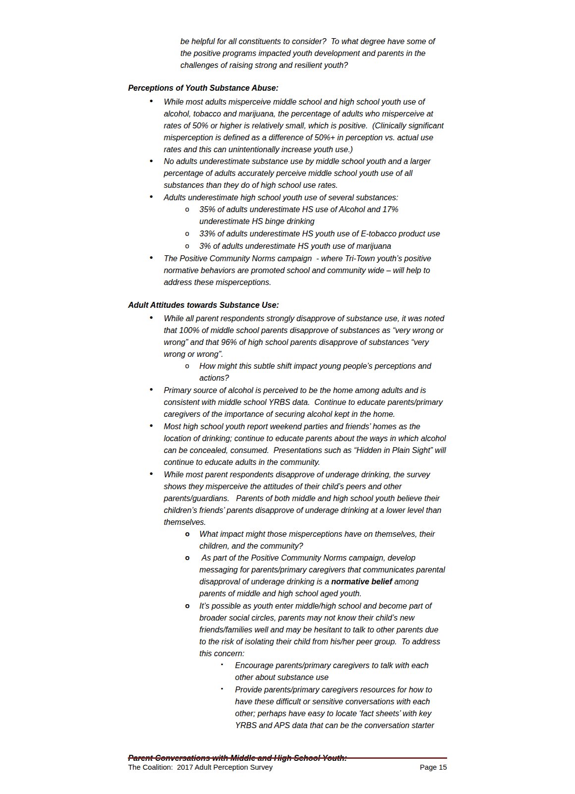be helpful for all constituents to consider? To what degree have some of the positive programs impacted youth development and parents in the challenges of raising strong and resilient youth?
Perceptions of Youth Substance Abuse:
While most adults misperceive middle school and high school youth use of alcohol, tobacco and marijuana, the percentage of adults who misperceive at rates of 50% or higher is relatively small, which is positive. (Clinically significant misperception is defined as a difference of 50%+ in perception vs. actual use rates and this can unintentionally increase youth use.)
No adults underestimate substance use by middle school youth and a larger percentage of adults accurately perceive middle school youth use of all substances than they do of high school use rates.
Adults underestimate high school youth use of several substances:
35% of adults underestimate HS use of Alcohol and 17% underestimate HS binge drinking
33% of adults underestimate HS youth use of E-tobacco product use
3% of adults underestimate HS youth use of marijuana
The Positive Community Norms campaign - where Tri-Town youth’s positive normative behaviors are promoted school and community wide – will help to address these misperceptions.
Adult Attitudes towards Substance Use:
While all parent respondents strongly disapprove of substance use, it was noted that 100% of middle school parents disapprove of substances as “very wrong or wrong” and that 96% of high school parents disapprove of substances “very wrong or wrong”.
How might this subtle shift impact young people’s perceptions and actions?
Primary source of alcohol is perceived to be the home among adults and is consistent with middle school YRBS data. Continue to educate parents/primary caregivers of the importance of securing alcohol kept in the home.
Most high school youth report weekend parties and friends’ homes as the location of drinking; continue to educate parents about the ways in which alcohol can be concealed, consumed. Presentations such as “Hidden in Plain Sight” will continue to educate adults in the community.
While most parent respondents disapprove of underage drinking, the survey shows they misperceive the attitudes of their child’s peers and other parents/guardians. Parents of both middle and high school youth believe their children’s friends’ parents disapprove of underage drinking at a lower level than themselves.
What impact might those misperceptions have on themselves, their children, and the community?
As part of the Positive Community Norms campaign, develop messaging for parents/primary caregivers that communicates parental disapproval of underage drinking is a normative belief among parents of middle and high school aged youth.
It’s possible as youth enter middle/high school and become part of broader social circles, parents may not know their child’s new friends/families well and may be hesitant to talk to other parents due to the risk of isolating their child from his/her peer group. To address this concern:
Encourage parents/primary caregivers to talk with each other about substance use
Provide parents/primary caregivers resources for how to have these difficult or sensitive conversations with each other; perhaps have easy to locate ‘fact sheets’ with key YRBS and APS data that can be the conversation starter
Parent Conversations with Middle and High School Youth:
The Coalition: 2017 Adult Perception Survey Page 15